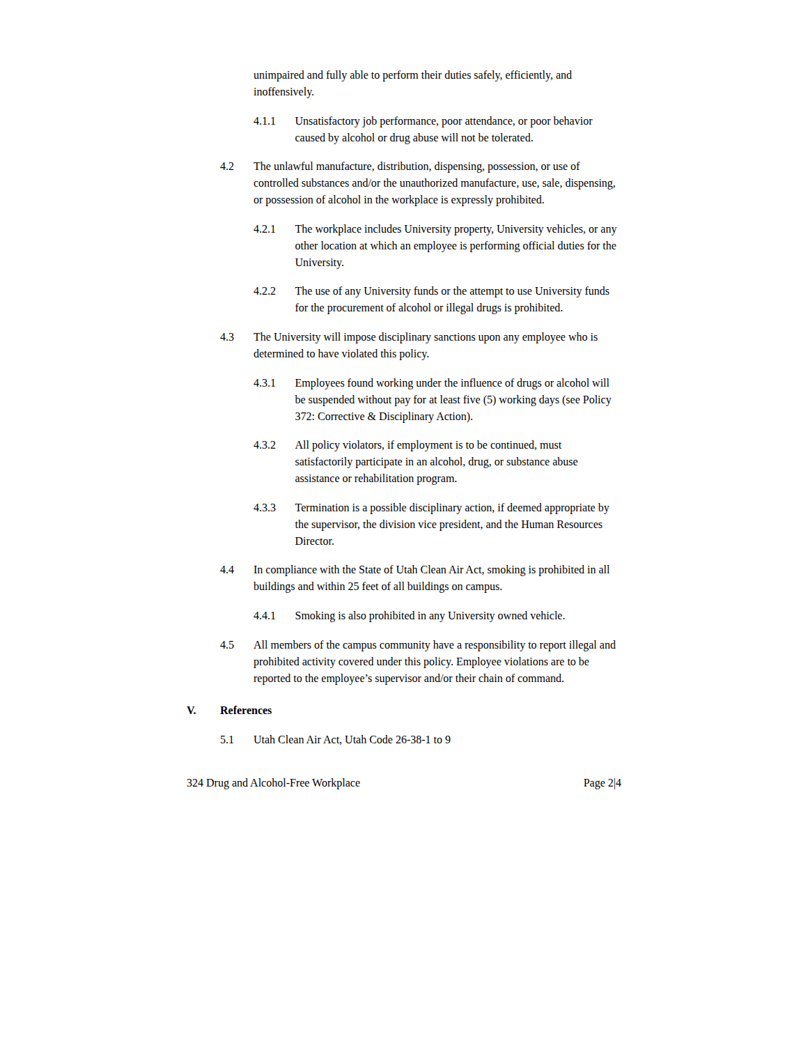unimpaired and fully able to perform their duties safely, efficiently, and inoffensively.
4.1.1
Unsatisfactory job performance, poor attendance, or poor behavior caused by alcohol or drug abuse will not be tolerated.
4.2
The unlawful manufacture, distribution, dispensing, possession, or use of controlled substances and/or the unauthorized manufacture, use, sale, dispensing, or possession of alcohol in the workplace is expressly prohibited.
4.2.1
The workplace includes University property, University vehicles, or any other location at which an employee is performing official duties for the University.
4.2.2
The use of any University funds or the attempt to use University funds for the procurement of alcohol or illegal drugs is prohibited.
4.3
The University will impose disciplinary sanctions upon any employee who is determined to have violated this policy.
4.3.1
Employees found working under the influence of drugs or alcohol will be suspended without pay for at least five (5) working days (see Policy 372: Corrective & Disciplinary Action).
4.3.2
All policy violators, if employment is to be continued, must satisfactorily participate in an alcohol, drug, or substance abuse assistance or rehabilitation program.
4.3.3
Termination is a possible disciplinary action, if deemed appropriate by the supervisor, the division vice president, and the Human Resources Director.
4.4
In compliance with the State of Utah Clean Air Act, smoking is prohibited in all buildings and within 25 feet of all buildings on campus.
4.4.1
Smoking is also prohibited in any University owned vehicle.
4.5
All members of the campus community have a responsibility to report illegal and prohibited activity covered under this policy. Employee violations are to be reported to the employee’s supervisor and/or their chain of command.
V. References
5.1
Utah Clean Air Act, Utah Code 26-38-1 to 9
324 Drug and Alcohol-Free Workplace
Page 2|4